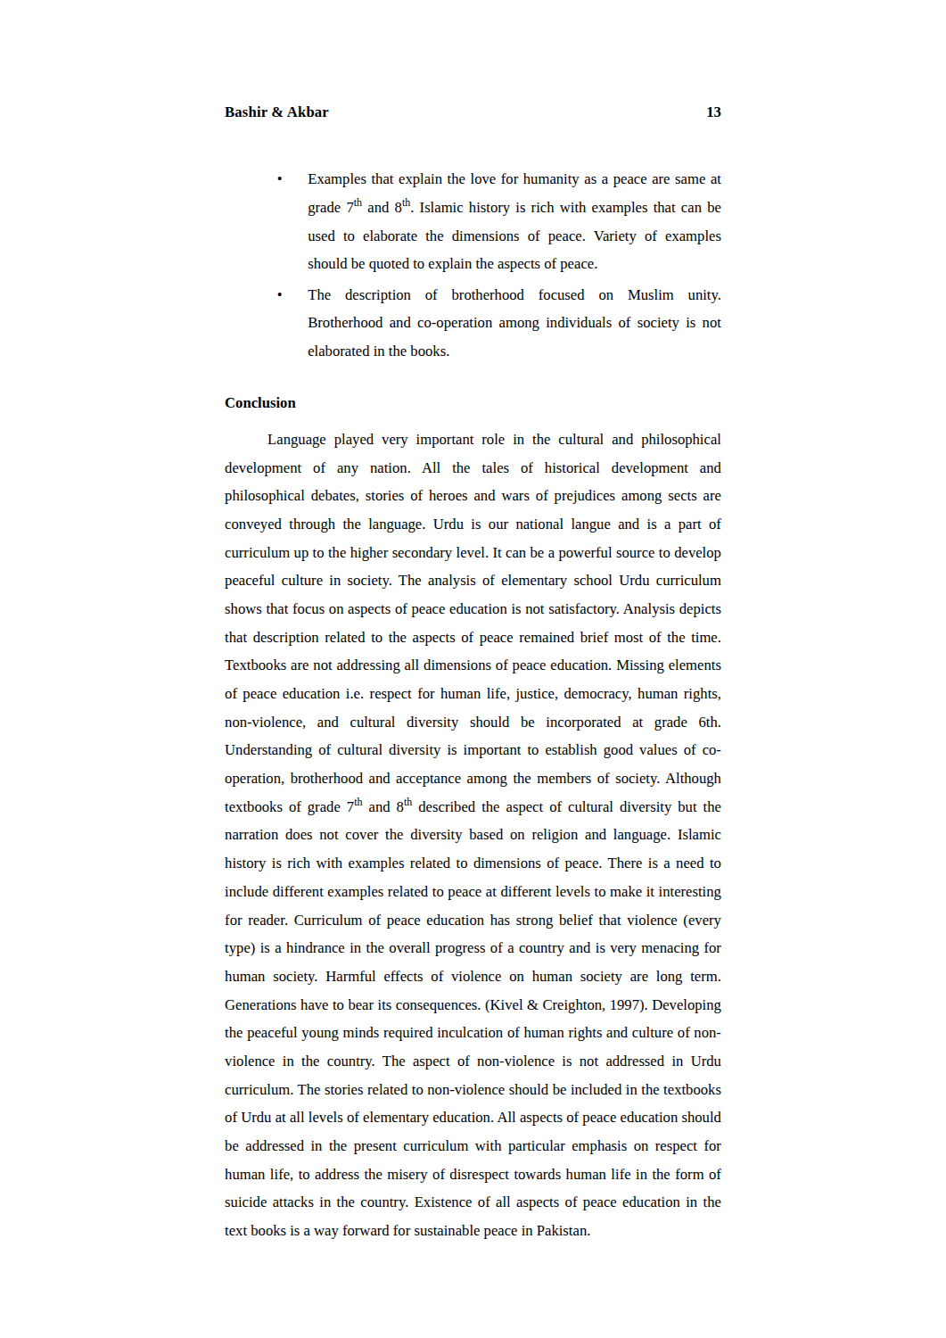Bashir & Akbar 13
Examples that explain the love for humanity as a peace are same at grade 7th and 8th. Islamic history is rich with examples that can be used to elaborate the dimensions of peace. Variety of examples should be quoted to explain the aspects of peace.
The description of brotherhood focused on Muslim unity. Brotherhood and co-operation among individuals of society is not elaborated in the books.
Conclusion
Language played very important role in the cultural and philosophical development of any nation. All the tales of historical development and philosophical debates, stories of heroes and wars of prejudices among sects are conveyed through the language. Urdu is our national langue and is a part of curriculum up to the higher secondary level. It can be a powerful source to develop peaceful culture in society. The analysis of elementary school Urdu curriculum shows that focus on aspects of peace education is not satisfactory. Analysis depicts that description related to the aspects of peace remained brief most of the time. Textbooks are not addressing all dimensions of peace education. Missing elements of peace education i.e. respect for human life, justice, democracy, human rights, non-violence, and cultural diversity should be incorporated at grade 6th. Understanding of cultural diversity is important to establish good values of co-operation, brotherhood and acceptance among the members of society. Although textbooks of grade 7th and 8th described the aspect of cultural diversity but the narration does not cover the diversity based on religion and language. Islamic history is rich with examples related to dimensions of peace. There is a need to include different examples related to peace at different levels to make it interesting for reader. Curriculum of peace education has strong belief that violence (every type) is a hindrance in the overall progress of a country and is very menacing for human society. Harmful effects of violence on human society are long term. Generations have to bear its consequences. (Kivel & Creighton, 1997). Developing the peaceful young minds required inculcation of human rights and culture of non-violence in the country. The aspect of non-violence is not addressed in Urdu curriculum. The stories related to non-violence should be included in the textbooks of Urdu at all levels of elementary education. All aspects of peace education should be addressed in the present curriculum with particular emphasis on respect for human life, to address the misery of disrespect towards human life in the form of suicide attacks in the country. Existence of all aspects of peace education in the text books is a way forward for sustainable peace in Pakistan.